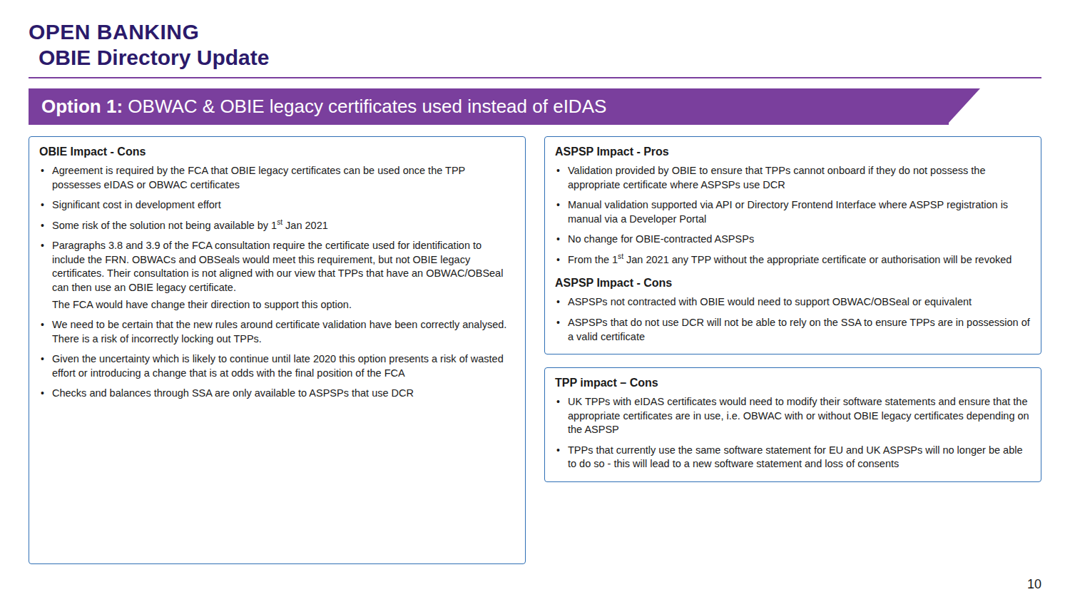Open Banking
OBIE Directory Update
Option 1: OBWAC & OBIE legacy certificates used instead of eIDAS
OBIE Impact - Cons
Agreement is required by the FCA that OBIE legacy certificates can be used once the TPP possesses eIDAS or OBWAC certificates
Significant cost in development effort
Some risk of the solution not being available by 1st Jan 2021
Paragraphs 3.8 and 3.9 of the FCA consultation require the certificate used for identification to include the FRN. OBWACs and OBSeals would meet this requirement, but not OBIE legacy certificates. Their consultation is not aligned with our view that TPPs that have an OBWAC/OBSeal can then use an OBIE legacy certificate.
The FCA would have change their direction to support this option.
We need to be certain that the new rules around certificate validation have been correctly analysed. There is a risk of incorrectly locking out TPPs.
Given the uncertainty which is likely to continue until late 2020 this option presents a risk of wasted effort or introducing a change that is at odds with the final position of the FCA
Checks and balances through SSA are only available to ASPSPs that use DCR
ASPSP Impact - Pros
Validation provided by OBIE to ensure that TPPs cannot onboard if they do not possess the appropriate certificate where ASPSPs use DCR
Manual validation supported via API or Directory Frontend Interface where ASPSP registration is manual via a Developer Portal
No change for OBIE-contracted ASPSPs
From the 1st Jan 2021 any TPP without the appropriate certificate or authorisation will be revoked
ASPSP Impact - Cons
ASPSPs not contracted with OBIE would need to support OBWAC/OBSeal or equivalent
ASPSPs that do not use DCR will not be able to rely on the SSA to ensure TPPs are in possession of a valid certificate
TPP impact – Cons
UK TPPs with eIDAS certificates would need to modify their software statements and ensure that the appropriate certificates are in use, i.e. OBWAC with or without OBIE legacy certificates depending on the ASPSP
TPPs that currently use the same software statement for EU and UK ASPSPs will no longer be able to do so - this will lead to a new software statement and loss of consents
10